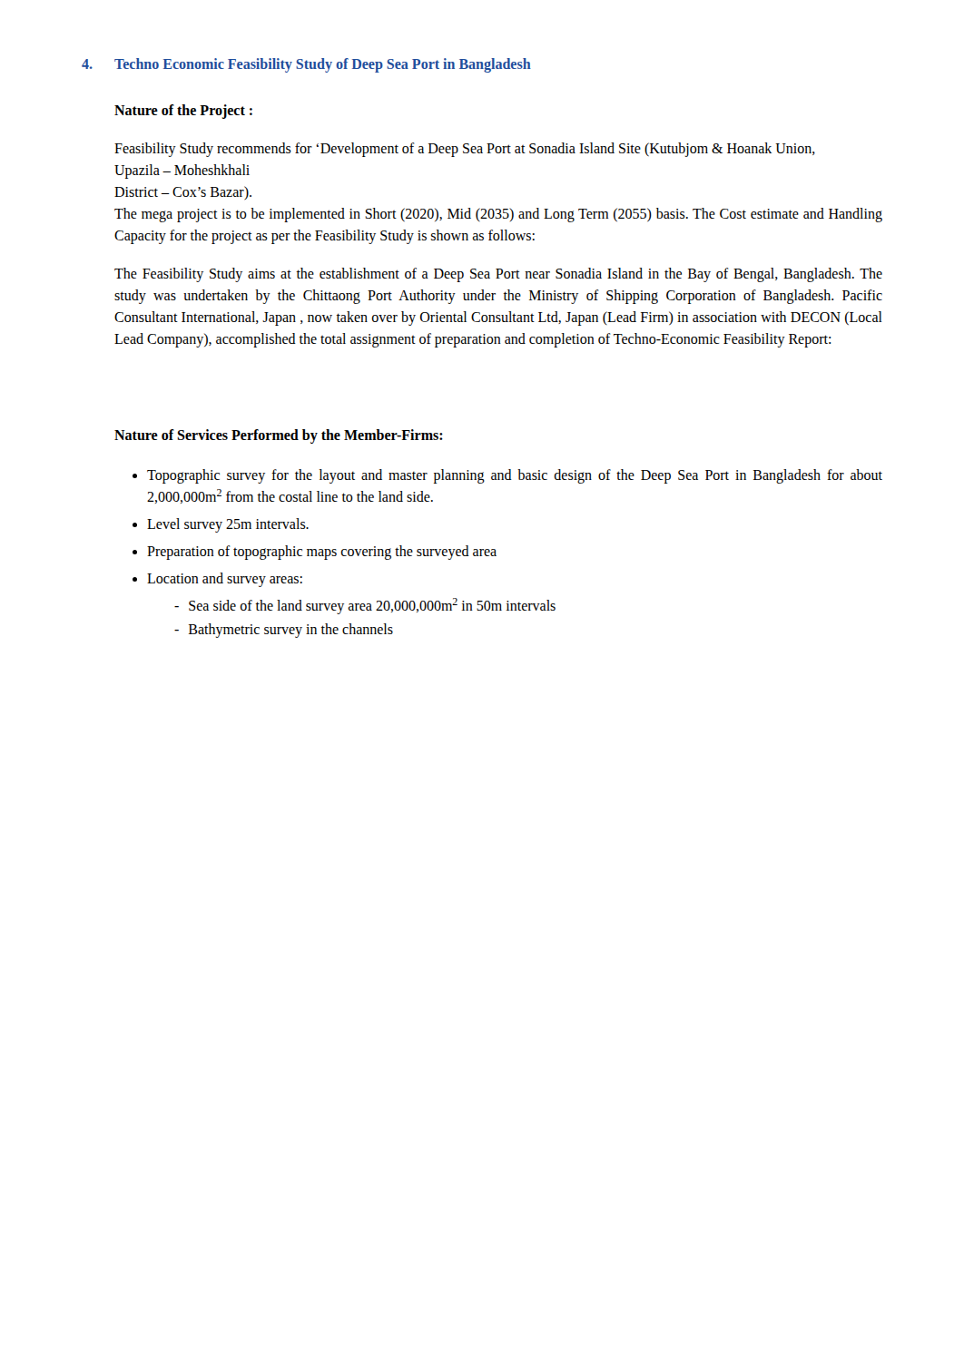4. Techno Economic Feasibility Study of Deep Sea Port in Bangladesh
Nature of the Project :
Feasibility Study recommends for ‘Development of a Deep Sea Port at Sonadia Island Site (Kutubjom & Hoanak Union,
Upazila – Moheshkhali
District – Cox’s Bazar).
The mega project is to be implemented in Short (2020), Mid (2035) and Long Term (2055) basis. The Cost estimate and Handling Capacity for the project as per the Feasibility Study is shown as follows:
The Feasibility Study aims at the establishment of a Deep Sea Port near Sonadia Island in the Bay of Bengal, Bangladesh. The study was undertaken by the Chittaong Port Authority under the Ministry of Shipping Corporation of Bangladesh. Pacific Consultant International, Japan , now taken over by Oriental Consultant Ltd, Japan (Lead Firm) in association with DECON (Local Lead Company), accomplished the total assignment of preparation and completion of Techno-Economic Feasibility Report:
Nature of Services Performed by the Member-Firms:
Topographic survey for the layout and master planning and basic design of the Deep Sea Port in Bangladesh for about 2,000,000m2 from the costal line to the land side.
Level survey 25m intervals.
Preparation of topographic maps covering the surveyed area
Location and survey areas:
Sea side of the land survey area 20,000,000m2 in 50m intervals
Bathymetric survey in the channels